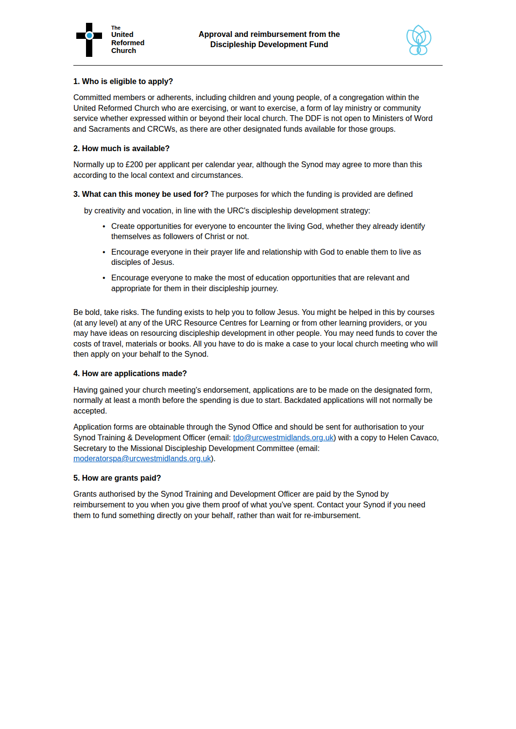The United
Reformed
Church
Approval and reimbursement from the
Discipleship Development Fund
1. Who is eligible to apply?
Committed members or adherents, including children and young people, of a congregation within the United Reformed Church who are exercising, or want to exercise, a form of lay ministry or community service whether expressed within or beyond their local church. The DDF is not open to Ministers of Word and Sacraments and CRCWs, as there are other designated funds available for those groups.
2. How much is available?
Normally up to £200 per applicant per calendar year, although the Synod may agree to more than this according to the local context and circumstances.
3. What can this money be used for?
The purposes for which the funding is provided are defined
by creativity and vocation, in line with the URC's discipleship development strategy:
Create opportunities for everyone to encounter the living God, whether they already identify themselves as followers of Christ or not.
Encourage everyone in their prayer life and relationship with God to enable them to live as disciples of Jesus.
Encourage everyone to make the most of education opportunities that are relevant and appropriate for them in their discipleship journey.
Be bold, take risks. The funding exists to help you to follow Jesus. You might be helped in this by courses (at any level) at any of the URC Resource Centres for Learning or from other learning providers, or you may have ideas on resourcing discipleship development in other people. You may need funds to cover the costs of travel, materials or books. All you have to do is make a case to your local church meeting who will then apply on your behalf to the Synod.
4. How are applications made?
Having gained your church meeting's endorsement, applications are to be made on the designated form, normally at least a month before the spending is due to start. Backdated applications will not normally be accepted.
Application forms are obtainable through the Synod Office and should be sent for authorisation to your Synod Training & Development Officer (email: tdo@urcwestmidlands.org.uk) with a copy to Helen Cavaco, Secretary to the Missional Discipleship Development Committee (email: moderatorspa@urcwestmidlands.org.uk).
5. How are grants paid?
Grants authorised by the Synod Training and Development Officer are paid by the Synod by reimbursement to you when you give them proof of what you've spent. Contact your Synod if you need them to fund something directly on your behalf, rather than wait for re-imbursement.